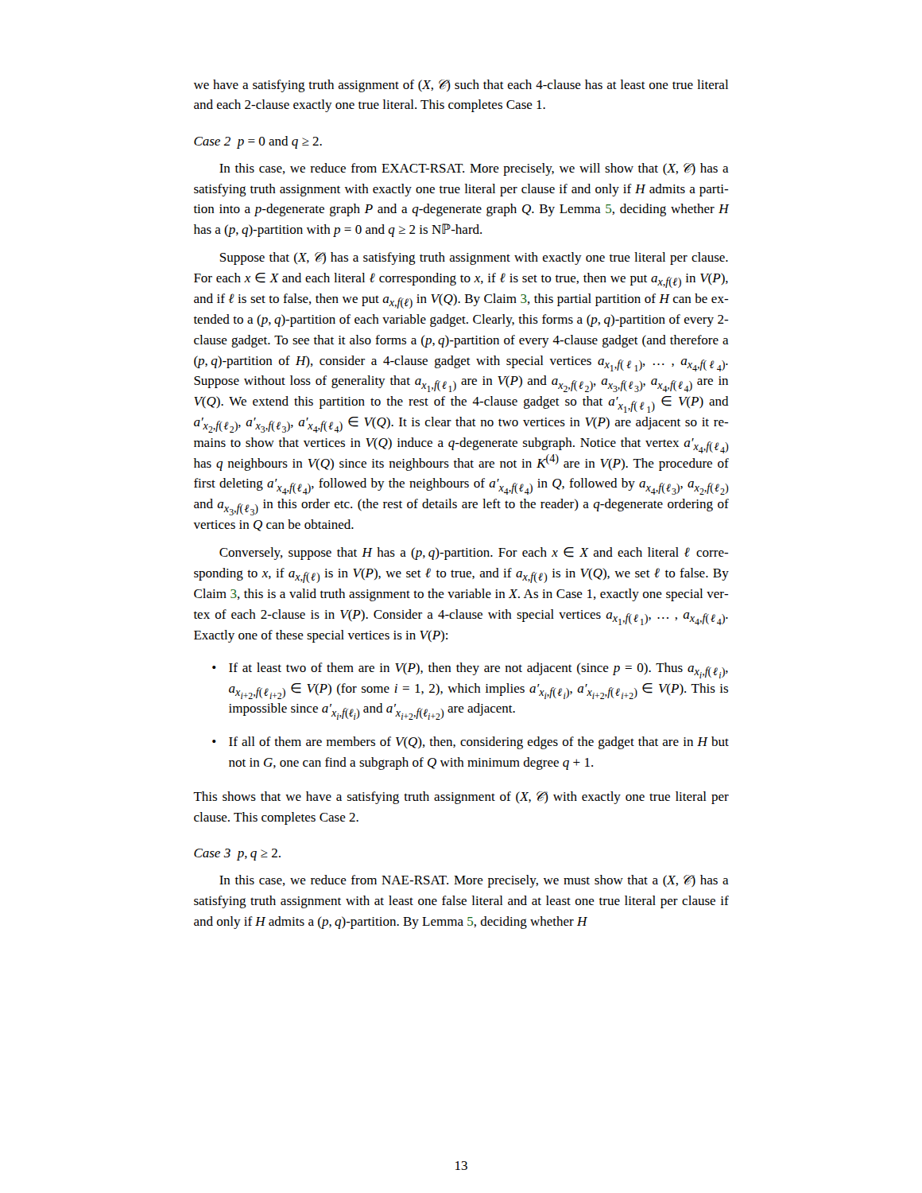we have a satisfying truth assignment of (X, 𝒞) such that each 4-clause has at least one true literal and each 2-clause exactly one true literal. This completes Case 1.
Case 2 p = 0 and q ≥ 2.
In this case, we reduce from EXACT-RSAT. More precisely, we will show that (X, 𝒞) has a satisfying truth assignment with exactly one true literal per clause if and only if H admits a partition into a p-degenerate graph P and a q-degenerate graph Q. By Lemma 5, deciding whether H has a (p, q)-partition with p = 0 and q ≥ 2 is Nℙ-hard.
Suppose that (X, 𝒞) has a satisfying truth assignment with exactly one true literal per clause. For each x ∈ X and each literal ℓ corresponding to x, if ℓ is set to true, then we put ax,f(ℓ) in V(P), and if ℓ is set to false, then we put ax,f(ℓ) in V(Q). By Claim 3, this partial partition of H can be extended to a (p, q)-partition of each variable gadget. Clearly, this forms a (p, q)-partition of every 2-clause gadget. To see that it also forms a (p, q)-partition of every 4-clause gadget (and therefore a (p, q)-partition of H), consider a 4-clause gadget with special vertices ax1,f(ℓ1), … , ax4,f(ℓ4). Suppose without loss of generality that ax1,f(ℓ1) are in V(P) and ax2,f(ℓ2), ax3,f(ℓ3), ax4,f(ℓ4) are in V(Q). We extend this partition to the rest of the 4-clause gadget so that a′x1,f(ℓ1) ∈ V(P) and a′x2,f(ℓ2), a′x3,f(ℓ3), a′x4,f(ℓ4) ∈ V(Q). It is clear that no two vertices in V(P) are adjacent so it remains to show that vertices in V(Q) induce a q-degenerate subgraph. Notice that vertex a′x4,f(ℓ4) has q neighbours in V(Q) since its neighbours that are not in K(4) are in V(P). The procedure of first deleting a′x4,f(ℓ4), followed by the neighbours of a′x4,f(ℓ4) in Q, followed by ax4,f(ℓ3), ax2,f(ℓ2) and ax3,f(ℓ3) in this order etc. (the rest of details are left to the reader) a q-degenerate ordering of vertices in Q can be obtained.
Conversely, suppose that H has a (p, q)-partition. For each x ∈ X and each literal ℓ corresponding to x, if ax,f(ℓ) is in V(P), we set ℓ to true, and if ax,f(ℓ) is in V(Q), we set ℓ to false. By Claim 3, this is a valid truth assignment to the variable in X. As in Case 1, exactly one special vertex of each 2-clause is in V(P). Consider a 4-clause with special vertices ax1,f(ℓ1), … , ax4,f(ℓ4). Exactly one of these special vertices is in V(P):
If at least two of them are in V(P), then they are not adjacent (since p = 0). Thus axi,f(ℓi), axi+2,f(ℓi+2) ∈ V(P) (for some i = 1, 2), which implies a′xi,f(ℓi), a′xi+2,f(ℓi+2) ∈ V(P). This is impossible since a′xi,f(ℓi) and a′xi+2,f(ℓi+2) are adjacent.
If all of them are members of V(Q), then, considering edges of the gadget that are in H but not in G, one can find a subgraph of Q with minimum degree q + 1.
This shows that we have a satisfying truth assignment of (X, 𝒞) with exactly one true literal per clause. This completes Case 2.
Case 3 p, q ≥ 2.
In this case, we reduce from NAE-RSAT. More precisely, we must show that a (X, 𝒞) has a satisfying truth assignment with at least one false literal and at least one true literal per clause if and only if H admits a (p, q)-partition. By Lemma 5, deciding whether H
13